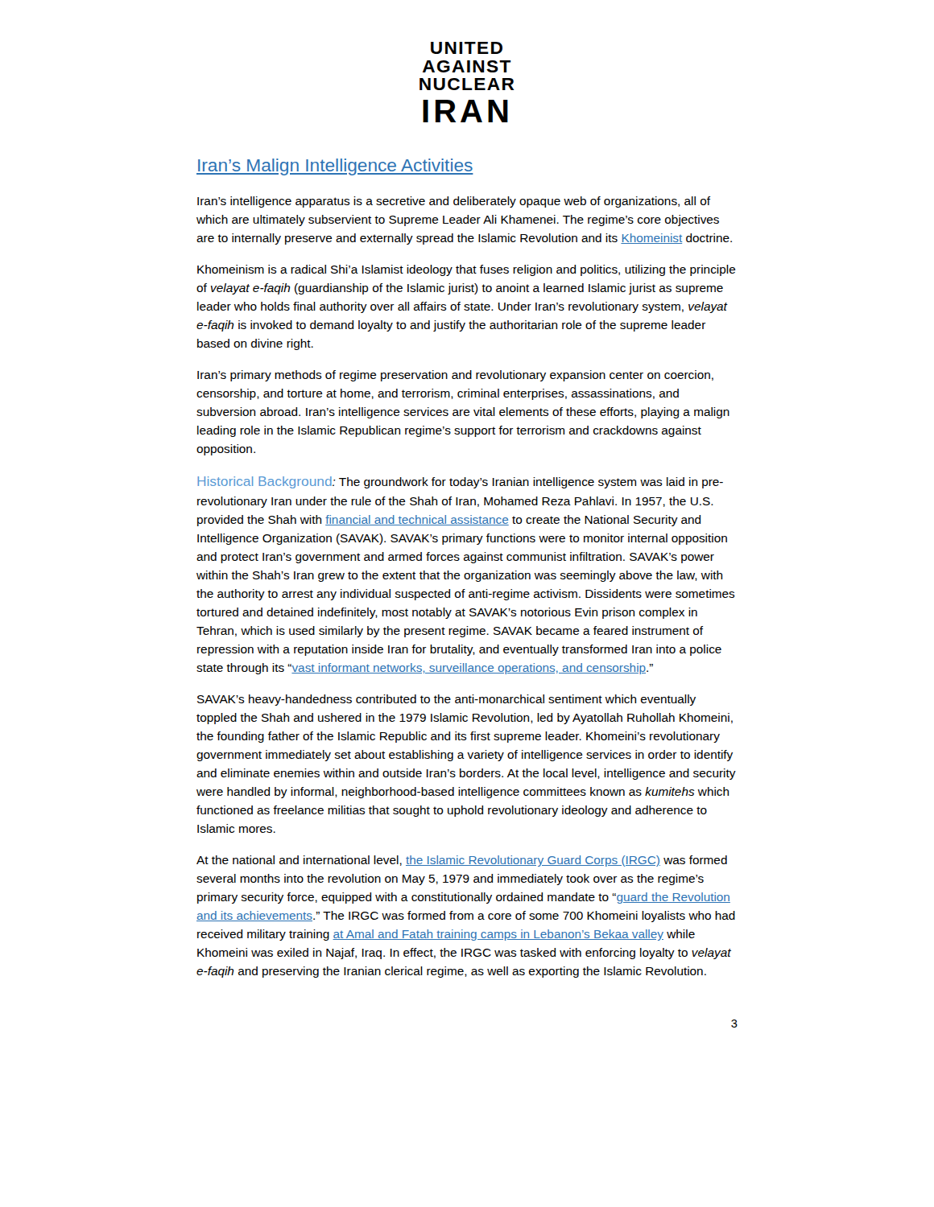UNITED AGAINST NUCLEAR IRAN
Iran’s Malign Intelligence Activities
Iran’s intelligence apparatus is a secretive and deliberately opaque web of organizations, all of which are ultimately subservient to Supreme Leader Ali Khamenei. The regime’s core objectives are to internally preserve and externally spread the Islamic Revolution and its Khomeinist doctrine.
Khomeinism is a radical Shi’a Islamist ideology that fuses religion and politics, utilizing the principle of velayat e-faqih (guardianship of the Islamic jurist) to anoint a learned Islamic jurist as supreme leader who holds final authority over all affairs of state. Under Iran’s revolutionary system, velayat e-faqih is invoked to demand loyalty to and justify the authoritarian role of the supreme leader based on divine right.
Iran’s primary methods of regime preservation and revolutionary expansion center on coercion, censorship, and torture at home, and terrorism, criminal enterprises, assassinations, and subversion abroad. Iran’s intelligence services are vital elements of these efforts, playing a malign leading role in the Islamic Republican regime’s support for terrorism and crackdowns against opposition.
Historical Background: The groundwork for today’s Iranian intelligence system was laid in pre-revolutionary Iran under the rule of the Shah of Iran, Mohamed Reza Pahlavi. In 1957, the U.S. provided the Shah with financial and technical assistance to create the National Security and Intelligence Organization (SAVAK). SAVAK’s primary functions were to monitor internal opposition and protect Iran’s government and armed forces against communist infiltration. SAVAK’s power within the Shah’s Iran grew to the extent that the organization was seemingly above the law, with the authority to arrest any individual suspected of anti-regime activism. Dissidents were sometimes tortured and detained indefinitely, most notably at SAVAK’s notorious Evin prison complex in Tehran, which is used similarly by the present regime. SAVAK became a feared instrument of repression with a reputation inside Iran for brutality, and eventually transformed Iran into a police state through its “vast informant networks, surveillance operations, and censorship.”
SAVAK’s heavy-handedness contributed to the anti-monarchical sentiment which eventually toppled the Shah and ushered in the 1979 Islamic Revolution, led by Ayatollah Ruhollah Khomeini, the founding father of the Islamic Republic and its first supreme leader. Khomeini’s revolutionary government immediately set about establishing a variety of intelligence services in order to identify and eliminate enemies within and outside Iran’s borders. At the local level, intelligence and security were handled by informal, neighborhood-based intelligence committees known as kumitehs which functioned as freelance militias that sought to uphold revolutionary ideology and adherence to Islamic mores.
At the national and international level, the Islamic Revolutionary Guard Corps (IRGC) was formed several months into the revolution on May 5, 1979 and immediately took over as the regime’s primary security force, equipped with a constitutionally ordained mandate to “guard the Revolution and its achievements.” The IRGC was formed from a core of some 700 Khomeini loyalists who had received military training at Amal and Fatah training camps in Lebanon’s Bekaa valley while Khomeini was exiled in Najaf, Iraq. In effect, the IRGC was tasked with enforcing loyalty to velayat e-faqih and preserving the Iranian clerical regime, as well as exporting the Islamic Revolution.
3